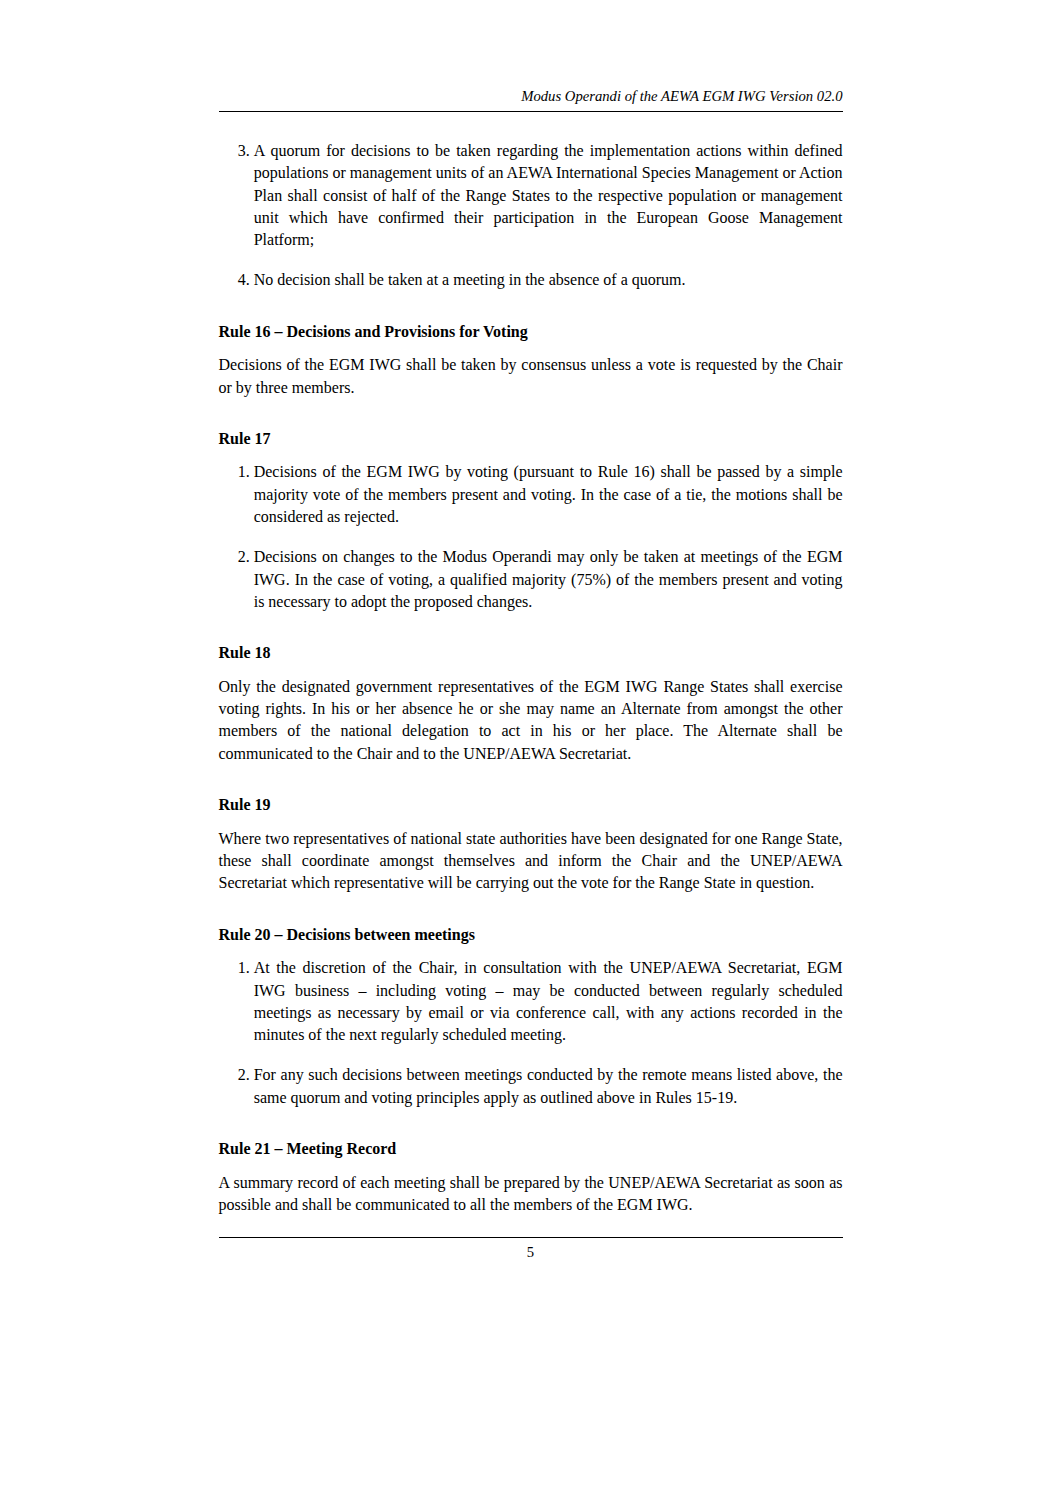Modus Operandi of the AEWA EGM IWG Version 02.0
A quorum for decisions to be taken regarding the implementation actions within defined populations or management units of an AEWA International Species Management or Action Plan shall consist of half of the Range States to the respective population or management unit which have confirmed their participation in the European Goose Management Platform;
No decision shall be taken at a meeting in the absence of a quorum.
Rule 16 – Decisions and Provisions for Voting
Decisions of the EGM IWG shall be taken by consensus unless a vote is requested by the Chair or by three members.
Rule 17
Decisions of the EGM IWG by voting (pursuant to Rule 16) shall be passed by a simple majority vote of the members present and voting. In the case of a tie, the motions shall be considered as rejected.
Decisions on changes to the Modus Operandi may only be taken at meetings of the EGM IWG. In the case of voting, a qualified majority (75%) of the members present and voting is necessary to adopt the proposed changes.
Rule 18
Only the designated government representatives of the EGM IWG Range States shall exercise voting rights. In his or her absence he or she may name an Alternate from amongst the other members of the national delegation to act in his or her place. The Alternate shall be communicated to the Chair and to the UNEP/AEWA Secretariat.
Rule 19
Where two representatives of national state authorities have been designated for one Range State, these shall coordinate amongst themselves and inform the Chair and the UNEP/AEWA Secretariat which representative will be carrying out the vote for the Range State in question.
Rule 20 – Decisions between meetings
At the discretion of the Chair, in consultation with the UNEP/AEWA Secretariat, EGM IWG business – including voting – may be conducted between regularly scheduled meetings as necessary by email or via conference call, with any actions recorded in the minutes of the next regularly scheduled meeting.
For any such decisions between meetings conducted by the remote means listed above, the same quorum and voting principles apply as outlined above in Rules 15-19.
Rule 21 – Meeting Record
A summary record of each meeting shall be prepared by the UNEP/AEWA Secretariat as soon as possible and shall be communicated to all the members of the EGM IWG.
5